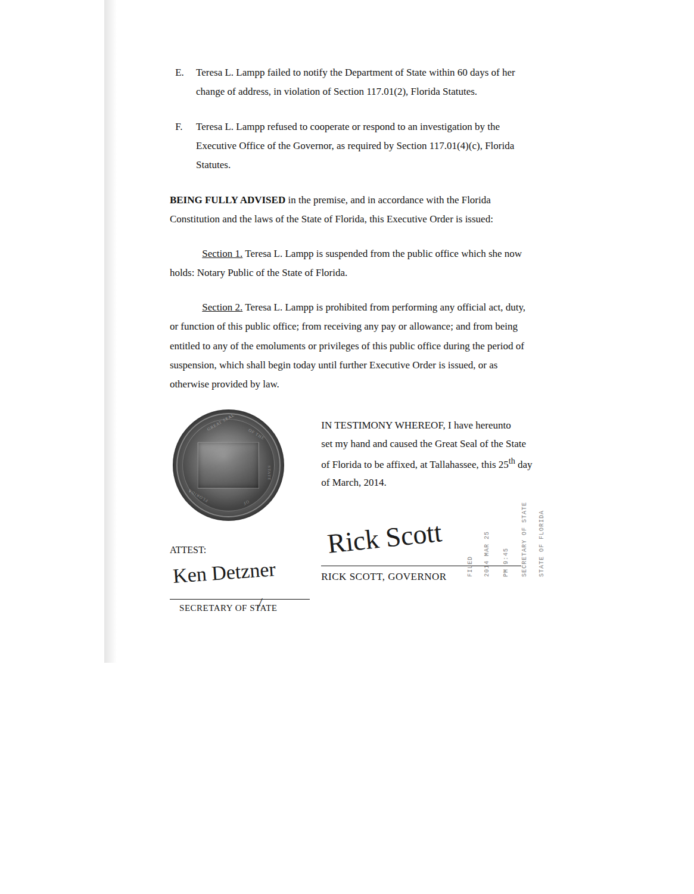E. Teresa L. Lampp failed to notify the Department of State within 60 days of her change of address, in violation of Section 117.01(2), Florida Statutes.
F. Teresa L. Lampp refused to cooperate or respond to an investigation by the Executive Office of the Governor, as required by Section 117.01(4)(c), Florida Statutes.
BEING FULLY ADVISED in the premise, and in accordance with the Florida Constitution and the laws of the State of Florida, this Executive Order is issued:
Section 1. Teresa L. Lampp is suspended from the public office which she now holds: Notary Public of the State of Florida.
Section 2. Teresa L. Lampp is prohibited from performing any official act, duty, or function of this public office; from receiving any pay or allowance; and from being entitled to any of the emoluments or privileges of this public office during the period of suspension, which shall begin today until further Executive Order is issued, or as otherwise provided by law.
GREAT SEAL OF THE STATE OF FLORIDA
ATTEST:
Ken Detzner
SECRETARY OF STATE⁄
IN TESTIMONY WHEREOF, I have hereunto
set my hand and caused the Great Seal of the State
of Florida to be affixed, at Tallahassee, this 25th day
of March, 2014.
Rick Scott
RICK SCOTT, GOVERNOR
FILED
2014 MAR 25
PM 9:45
SECRETARY OF STATE
STATE OF FLORIDA